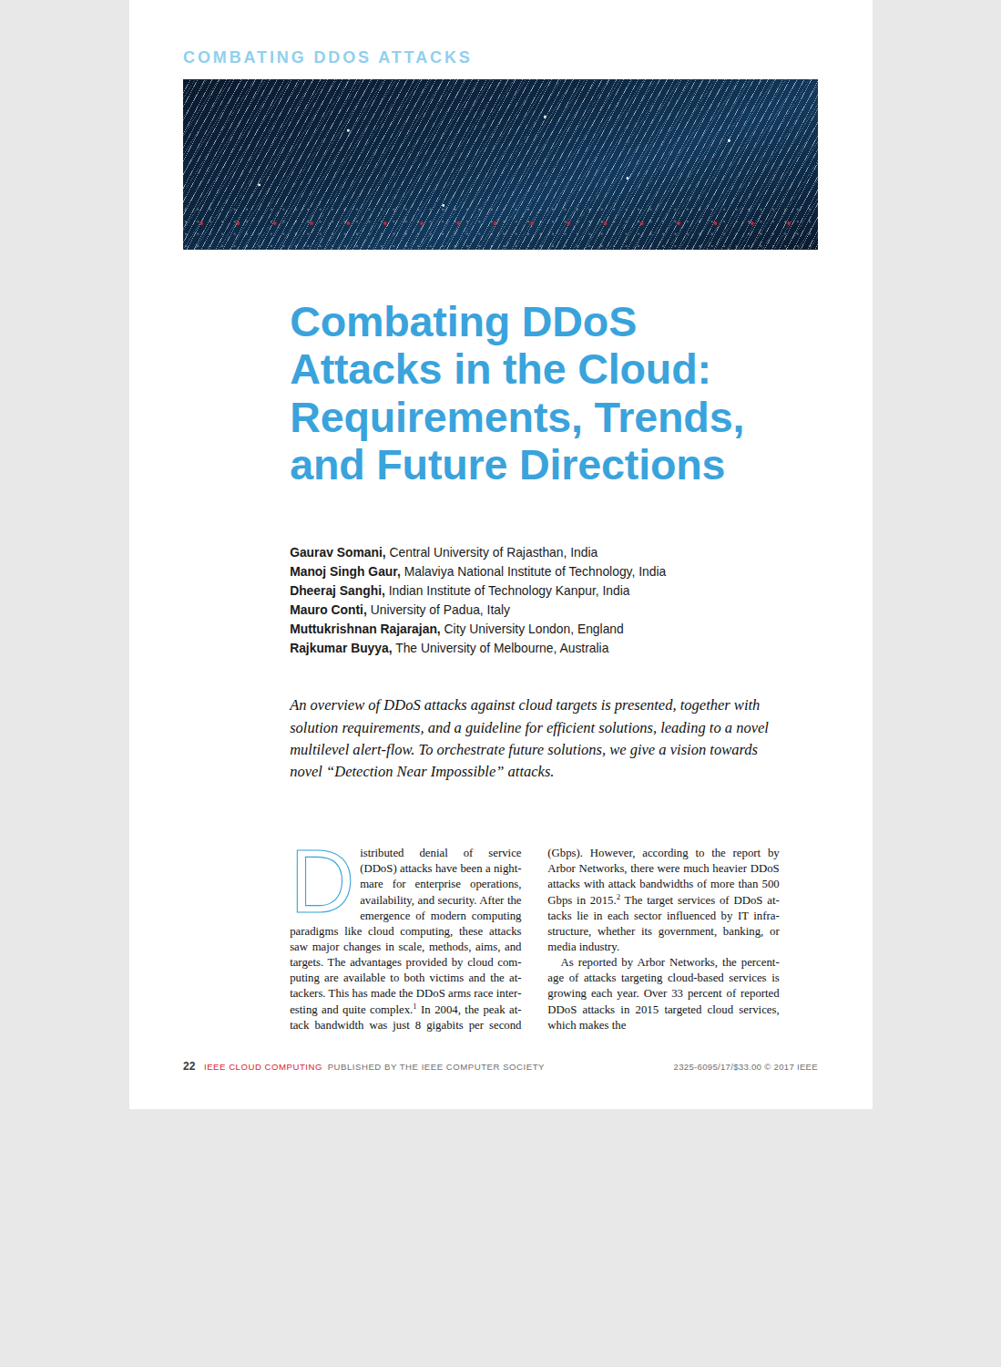Combating DDoS Attacks
Combating DDoS Attacks in the Cloud: Requirements, Trends, and Future Directions
Gaurav Somani, Central University of Rajasthan, India
Manoj Singh Gaur, Malaviya National Institute of Technology, India
Dheeraj Sanghi, Indian Institute of Technology Kanpur, India
Mauro Conti, University of Padua, Italy
Muttukrishnan Rajarajan, City University London, England
Rajkumar Buyya, The University of Melbourne, Australia
An overview of DDoS attacks against cloud targets is presented, together with solution requirements, and a guideline for efficient solutions, leading to a novel multilevel alert-flow. To orchestrate future solutions, we give a vision towards novel “Detection Near Impossible” attacks.
Distributed denial of service (DDoS) attacks have been a nightmare for enterprise operations, availability, and security. After the emergence of modern computing paradigms like cloud computing, these attacks saw major changes in scale, methods, aims, and targets. The advantages provided by cloud computing are available to both victims and the attackers. This has made the DDoS arms race interesting and quite complex.1 In 2004, the peak attack bandwidth was just 8 gigabits per second (Gbps). However, according to the report by Arbor Networks, there were much heavier DDoS attacks with attack bandwidths of more than 500 Gbps in 2015.2 The target services of DDoS attacks lie in each sector influenced by IT infrastructure, whether its government, banking, or media industry.
As reported by Arbor Networks, the percentage of attacks targeting cloud-based services is growing each year. Over 33 percent of reported DDoS attacks in 2015 targeted cloud services, which makes the
22 IEEE Cloud Computing Published by the IEEE Computer Society 2325-6095/17/$33.00 © 2017 IEEE